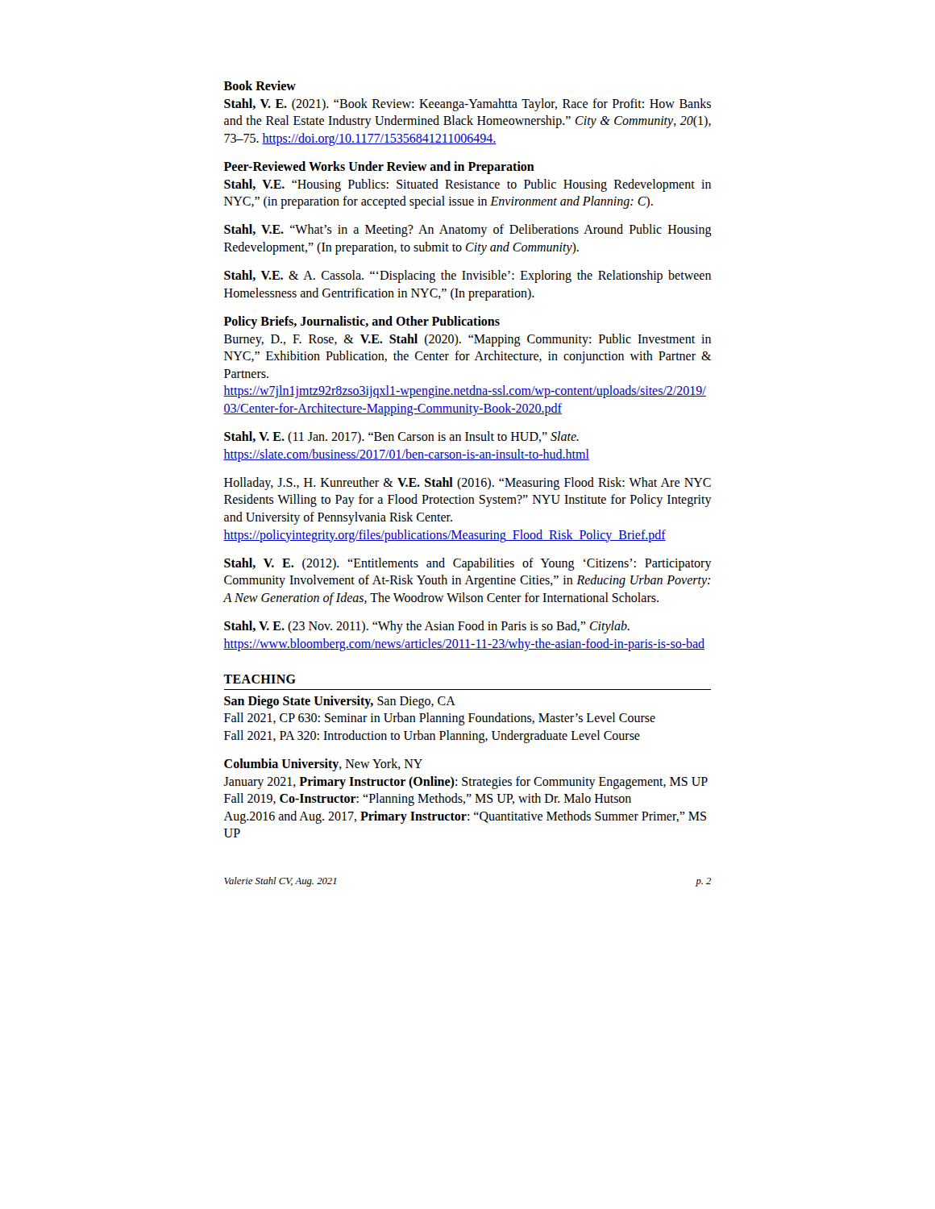Book Review
Stahl, V. E. (2021). “Book Review: Keeanga-Yamahtta Taylor, Race for Profit: How Banks and the Real Estate Industry Undermined Black Homeownership.” City & Community, 20(1), 73–75. https://doi.org/10.1177/15356841211006494.
Peer-Reviewed Works Under Review and in Preparation
Stahl, V.E. “Housing Publics: Situated Resistance to Public Housing Redevelopment in NYC,” (in preparation for accepted special issue in Environment and Planning: C).
Stahl, V.E. “What’s in a Meeting? An Anatomy of Deliberations Around Public Housing Redevelopment,” (In preparation, to submit to City and Community).
Stahl, V.E. & A. Cassola. “‘Displacing the Invisible’: Exploring the Relationship between Homelessness and Gentrification in NYC,” (In preparation).
Policy Briefs, Journalistic, and Other Publications
Burney, D., F. Rose, & V.E. Stahl (2020). “Mapping Community: Public Investment in NYC,” Exhibition Publication, the Center for Architecture, in conjunction with Partner & Partners.
https://w7jln1jmtz92r8zso3ijqxl1-wpengine.netdna-ssl.com/wp-content/uploads/sites/2/2019/03/Center-for-Architecture-Mapping-Community-Book-2020.pdf
Stahl, V. E. (11 Jan. 2017). “Ben Carson is an Insult to HUD,” Slate.
https://slate.com/business/2017/01/ben-carson-is-an-insult-to-hud.html
Holladay, J.S., H. Kunreuther & V.E. Stahl (2016). “Measuring Flood Risk: What Are NYC Residents Willing to Pay for a Flood Protection System?” NYU Institute for Policy Integrity and University of Pennsylvania Risk Center.
https://policyintegrity.org/files/publications/Measuring_Flood_Risk_Policy_Brief.pdf
Stahl, V. E. (2012). “Entitlements and Capabilities of Young ‘Citizens’: Participatory Community Involvement of At-Risk Youth in Argentine Cities,” in Reducing Urban Poverty: A New Generation of Ideas, The Woodrow Wilson Center for International Scholars.
Stahl, V. E. (23 Nov. 2011). “Why the Asian Food in Paris is so Bad,” Citylab.
https://www.bloomberg.com/news/articles/2011-11-23/why-the-asian-food-in-paris-is-so-bad
TEACHING
San Diego State University, San Diego, CA
Fall 2021, CP 630: Seminar in Urban Planning Foundations, Master’s Level Course
Fall 2021, PA 320: Introduction to Urban Planning, Undergraduate Level Course
Columbia University, New York, NY
January 2021, Primary Instructor (Online): Strategies for Community Engagement, MS UP
Fall 2019, Co-Instructor: “Planning Methods,” MS UP, with Dr. Malo Hutson
Aug.2016 and Aug. 2017, Primary Instructor: “Quantitative Methods Summer Primer,” MS UP
Valerie Stahl CV, Aug. 2021 p. 2